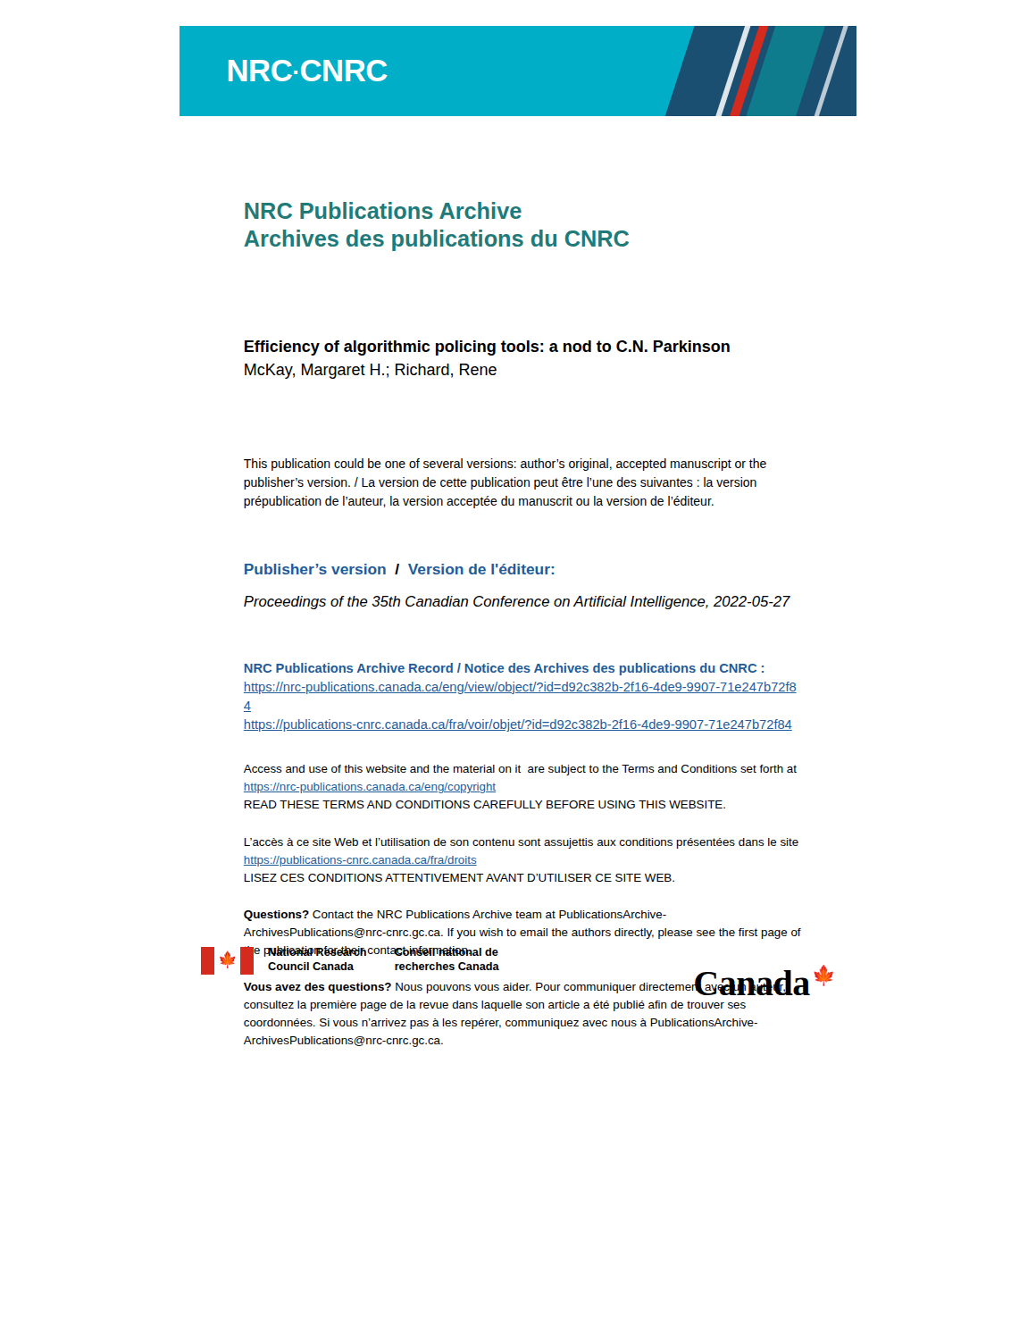NRC·CNRC
NRC Publications Archive
Archives des publications du CNRC
Efficiency of algorithmic policing tools: a nod to C.N. Parkinson
McKay, Margaret H.; Richard, Rene
This publication could be one of several versions: author’s original, accepted manuscript or the publisher’s version. / La version de cette publication peut être l’une des suivantes : la version prépublication de l’auteur, la version acceptée du manuscrit ou la version de l’éditeur.
Publisher’s version / Version de l'éditeur:
Proceedings of the 35th Canadian Conference on Artificial Intelligence, 2022-05-27
NRC Publications Archive Record / Notice des Archives des publications du CNRC :
https://nrc-publications.canada.ca/eng/view/object/?id=d92c382b-2f16-4de9-9907-71e247b72f84 https://publications-cnrc.canada.ca/fra/voir/objet/?id=d92c382b-2f16-4de9-9907-71e247b72f84
Access and use of this website and the material on it are subject to the Terms and Conditions set forth at
https://nrc-publications.canada.ca/eng/copyright
READ THESE TERMS AND CONDITIONS CAREFULLY BEFORE USING THIS WEBSITE.
L’accès à ce site Web et l’utilisation de son contenu sont assujettis aux conditions présentées dans le site
https://publications-cnrc.canada.ca/fra/droits
LISEZ CES CONDITIONS ATTENTIVEMENT AVANT D’UTILISER CE SITE WEB.
Questions? Contact the NRC Publications Archive team at PublicationsArchive-ArchivesPublications@nrc-cnrc.gc.ca. If you wish to email the authors directly, please see the first page of the publication for their contact information.
Vous avez des questions? Nous pouvons vous aider. Pour communiquer directement avec un auteur, consultez la première page de la revue dans laquelle son article a été publié afin de trouver ses coordonnées. Si vous n’arrivez pas à les repérer, communiquez avec nous à PublicationsArchive-ArchivesPublications@nrc-cnrc.gc.ca.
🍁 National Research Council Canada Conseil national de recherches Canada Canada🍁